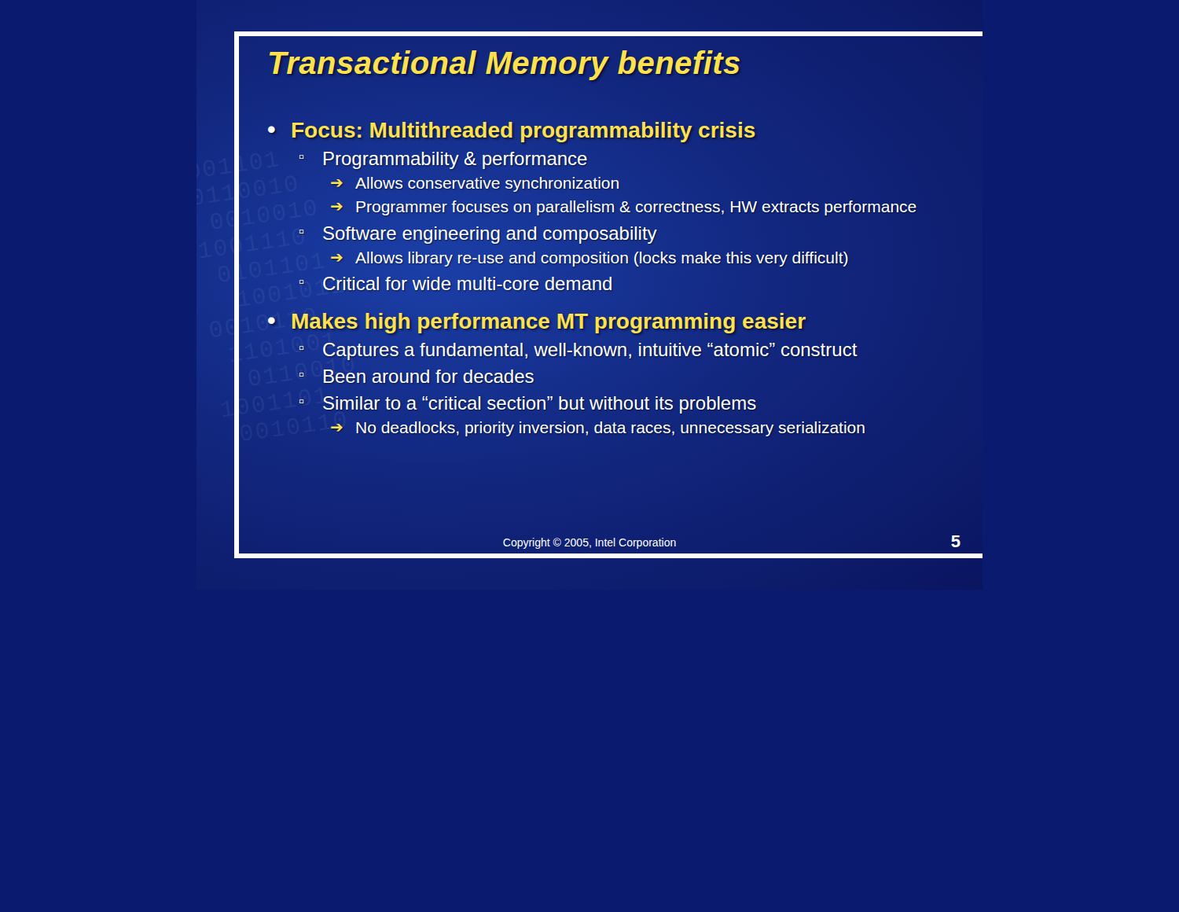1001101 0110010 0010010 1001110 0101101 1001011 0010110 1101001 0110010 1001101 0010110
Transactional Memory benefits
Focus: Multithreaded programmability crisis
Programmability & performance
Allows conservative synchronization
Programmer focuses on parallelism & correctness, HW extracts performance
Software engineering and composability
Allows library re-use and composition (locks make this very difficult)
Critical for wide multi-core demand
Makes high performance MT programming easier
Captures a fundamental, well-known, intuitive “atomic” construct
Been around for decades
Similar to a “critical section” but without its problems
No deadlocks, priority inversion, data races, unnecessary serialization
Copyright © 2005, Intel Corporation
5